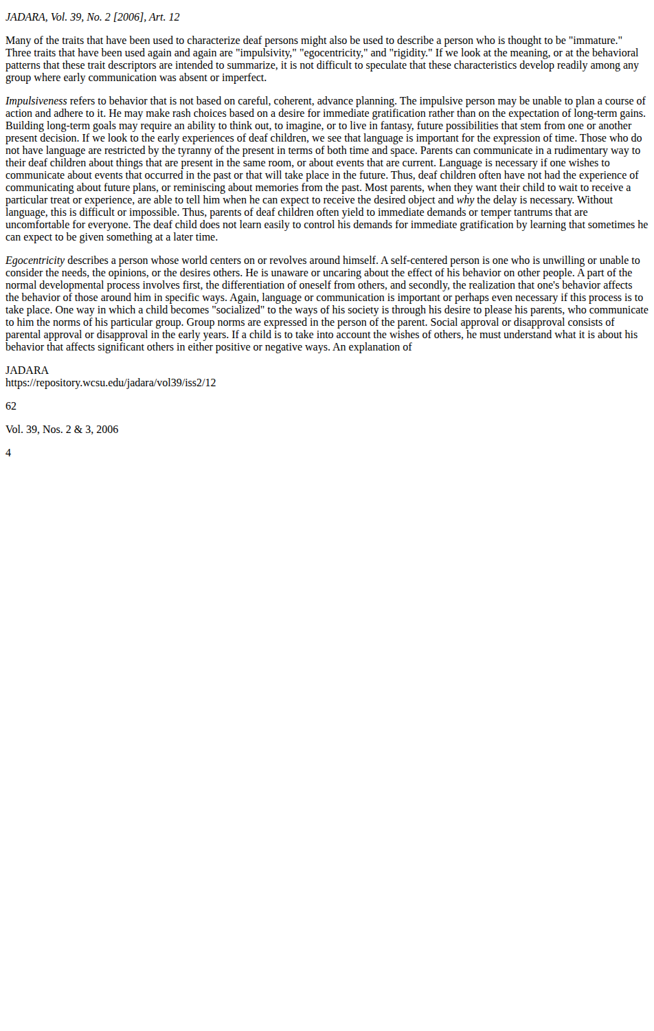JADARA, Vol. 39, No. 2 [2006], Art. 12
Many of the traits that have been used to characterize deaf persons might also be used to describe a person who is thought to be "immature." Three traits that have been used again and again are "impulsivity," "egocentricity," and "rigidity." If we look at the meaning, or at the behavioral patterns that these trait descriptors are intended to summarize, it is not difficult to speculate that these characteristics develop readily among any group where early communication was absent or imperfect.
Impulsiveness refers to behavior that is not based on careful, coherent, advance planning. The impulsive person may be unable to plan a course of action and adhere to it. He may make rash choices based on a desire for immediate gratification rather than on the expectation of long-term gains. Building long-term goals may require an ability to think out, to imagine, or to live in fantasy, future possibilities that stem from one or another present decision. If we look to the early experiences of deaf children, we see that language is important for the expression of time. Those who do not have language are restricted by the tyranny of the present in terms of both time and space. Parents can communicate in a rudimentary way to their deaf children about things that are present in the same room, or about events that are current. Language is necessary if one wishes to communicate about events that occurred in the past or that will take place in the future. Thus, deaf children often have not had the experience of communicating about future plans, or reminiscing about memories from the past. Most parents, when they want their child to wait to receive a particular treat or experience, are able to tell him when he can expect to receive the desired object and why the delay is necessary. Without language, this is difficult or impossible. Thus, parents of deaf children often yield to immediate demands or temper tantrums that are uncomfortable for everyone. The deaf child does not learn easily to control his demands for immediate gratification by learning that sometimes he can expect to be given something at a later time.
Egocentricity describes a person whose world centers on or revolves around himself. A self-centered person is one who is unwilling or unable to consider the needs, the opinions, or the desires others. He is unaware or uncaring about the effect of his behavior on other people. A part of the normal developmental process involves first, the differentiation of oneself from others, and secondly, the realization that one's behavior affects the behavior of those around him in specific ways. Again, language or communication is important or perhaps even necessary if this process is to take place. One way in which a child becomes "socialized" to the ways of his society is through his desire to please his parents, who communicate to him the norms of his particular group. Group norms are expressed in the person of the parent. Social approval or disapproval consists of parental approval or disapproval in the early years. If a child is to take into account the wishes of others, he must understand what it is about his behavior that affects significant others in either positive or negative ways. An explanation of
JADARA
https://repository.wcsu.edu/jadara/vol39/iss2/12
62
Vol. 39, Nos. 2 & 3, 2006
4